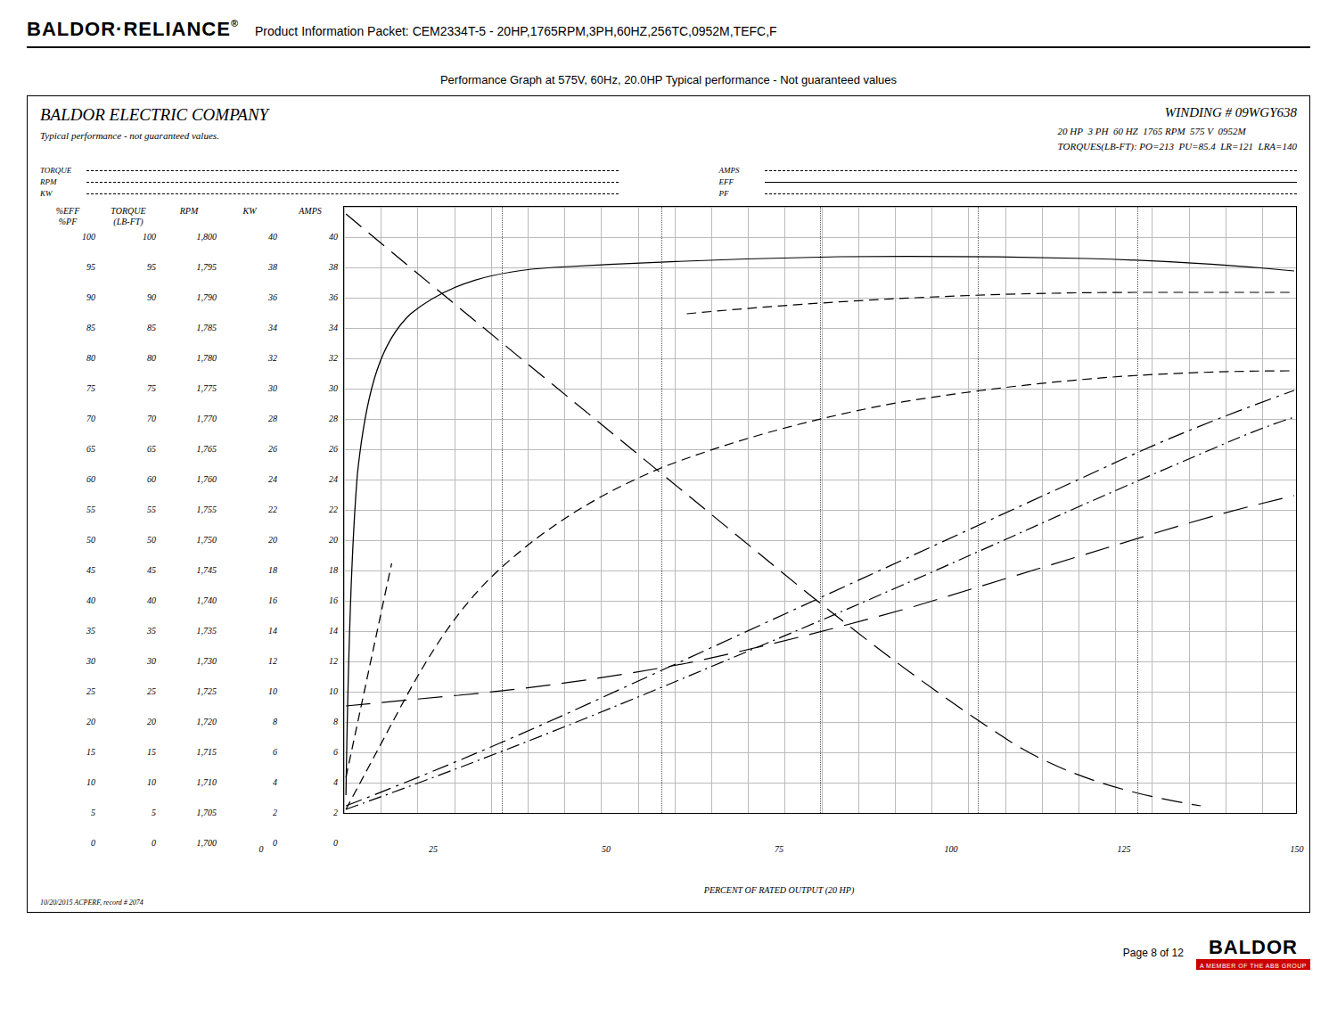BALDOR·RELIANCE®
Product Information Packet: CEM2334T-5 - 20HP,1765RPM,3PH,60HZ,256TC,0952M,TEFC,F
Performance Graph at 575V, 60Hz, 20.0HP Typical performance - Not guaranteed values
BALDOR ELECTRIC COMPANY
Typical performance - not guaranteed values.
WINDING # 09WGY638
20 HP 3 PH 60 HZ 1765 RPM 575 V 0952M
TORQUES(LB-FT): PO=213 PU=85.4 LR=121 LRA=140
TORQUE
RPM
KW
AMPS
EFF
PF
%EFF
%PF
100 95 90 85 80 75 70 65 60 55 50 45 40 35 30 25 20 15 10 5 0
TORQUE
(LB-FT)
100 95 90 85 80 75 70 65 60 55 50 45 40 35 30 25 20 15 10 5 0
RPM
1,800 1,795 1,790 1,785 1,780 1,775 1,770 1,765 1,760 1,755 1,750 1,745 1,740 1,735 1,730 1,725 1,720 1,715 1,710 1,705 1,700
KW
40 38 36 34 32 30 28 26 24 22 20 18 16 14 12 10 8 6 4 2 0
AMPS
40 38 36 34 32 30 28 26 24 22 20 18 16 14 12 10 8 6 4 2 0
0 25 50 75 100 125 150
PERCENT OF RATED OUTPUT (20 HP)
10/20/2015 ACPERF, record # 2074
Page 8 of 12
BALDOR
A MEMBER OF THE ABB GROUP